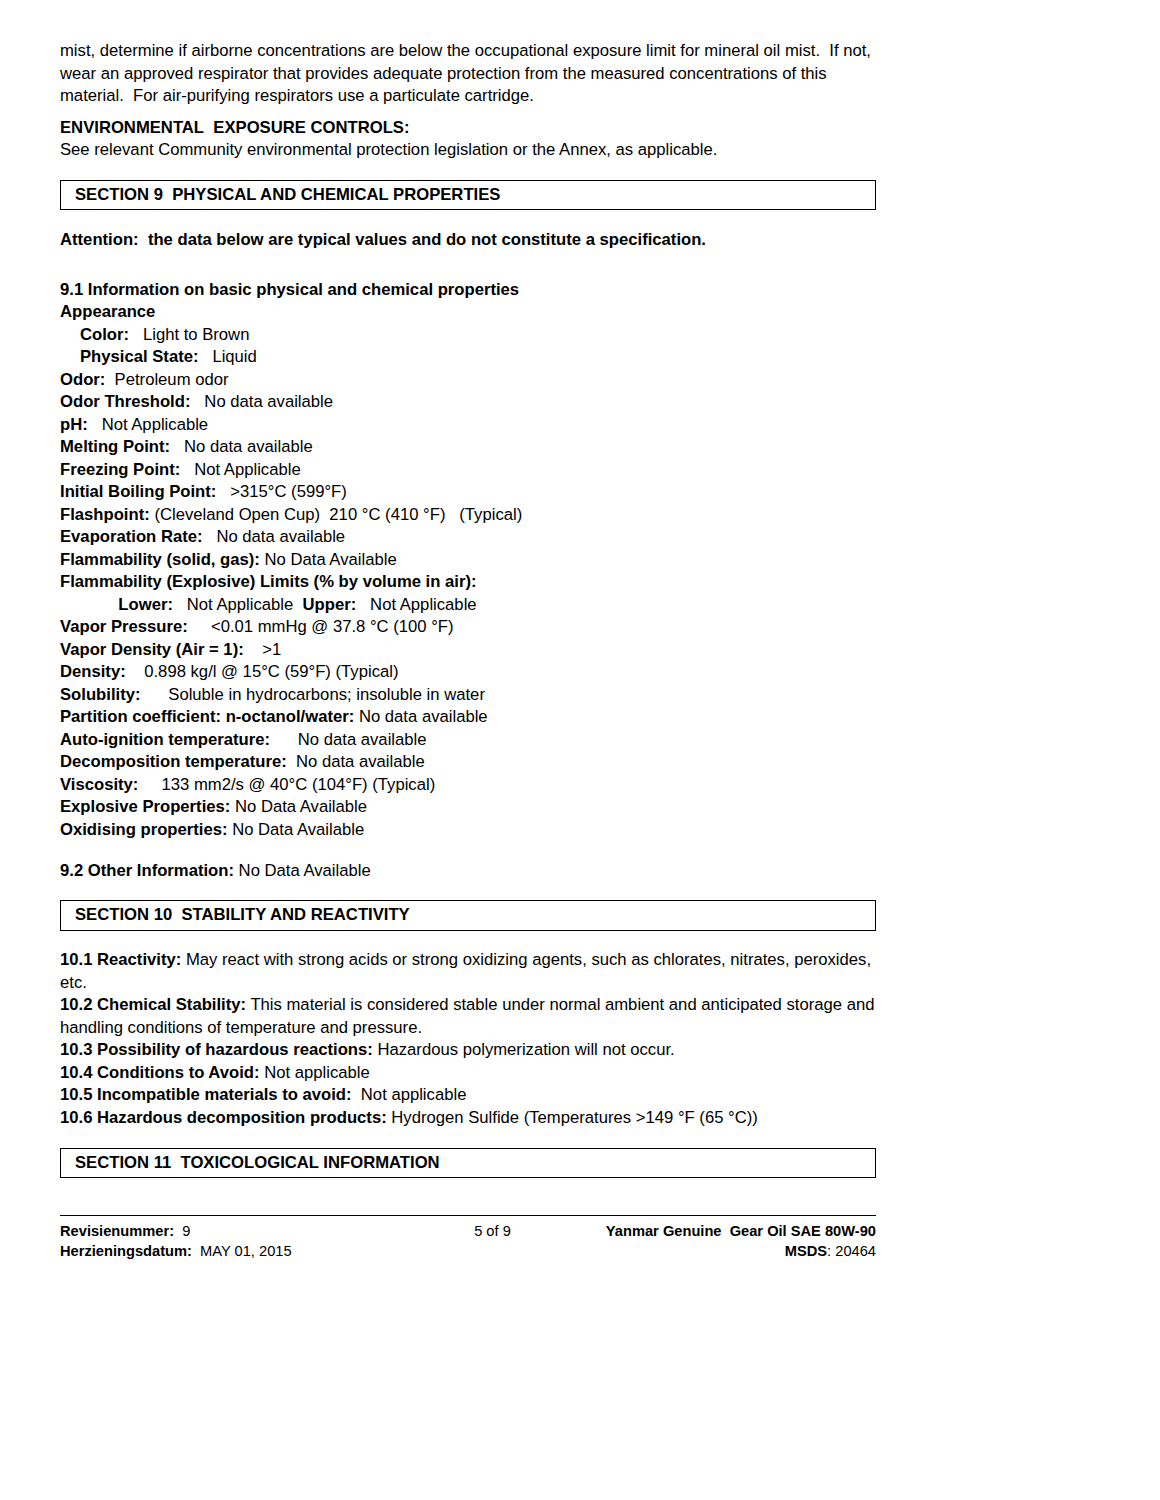mist, determine if airborne concentrations are below the occupational exposure limit for mineral oil mist. If not, wear an approved respirator that provides adequate protection from the measured concentrations of this material. For air-purifying respirators use a particulate cartridge.
ENVIRONMENTAL EXPOSURE CONTROLS:
See relevant Community environmental protection legislation or the Annex, as applicable.
SECTION 9 PHYSICAL AND CHEMICAL PROPERTIES
Attention: the data below are typical values and do not constitute a specification.
9.1 Information on basic physical and chemical properties
Appearance
Color: Light to Brown
Physical State: Liquid
Odor: Petroleum odor
Odor Threshold: No data available
pH: Not Applicable
Melting Point: No data available
Freezing Point: Not Applicable
Initial Boiling Point: >315°C (599°F)
Flashpoint: (Cleveland Open Cup) 210 °C (410 °F) (Typical)
Evaporation Rate: No data available
Flammability (solid, gas): No Data Available
Flammability (Explosive) Limits (% by volume in air):
Lower: Not Applicable Upper: Not Applicable
Vapor Pressure: <0.01 mmHg @ 37.8 °C (100 °F)
Vapor Density (Air = 1): >1
Density: 0.898 kg/l @ 15°C (59°F) (Typical)
Solubility: Soluble in hydrocarbons; insoluble in water
Partition coefficient: n-octanol/water: No data available
Auto-ignition temperature: No data available
Decomposition temperature: No data available
Viscosity: 133 mm2/s @ 40°C (104°F) (Typical)
Explosive Properties: No Data Available
Oxidising properties: No Data Available
9.2 Other Information: No Data Available
SECTION 10 STABILITY AND REACTIVITY
10.1 Reactivity: May react with strong acids or strong oxidizing agents, such as chlorates, nitrates, peroxides, etc.
10.2 Chemical Stability: This material is considered stable under normal ambient and anticipated storage and handling conditions of temperature and pressure.
10.3 Possibility of hazardous reactions: Hazardous polymerization will not occur.
10.4 Conditions to Avoid: Not applicable
10.5 Incompatible materials to avoid: Not applicable
10.6 Hazardous decomposition products: Hydrogen Sulfide (Temperatures >149 °F (65 °C))
SECTION 11 TOXICOLOGICAL INFORMATION
| Revisienummer: 9 | 5 of 9 | Yanmar Genuine Gear Oil SAE 80W-90 |
| Herzieningsdatum: MAY 01, 2015 | | MSDS : 20464 |